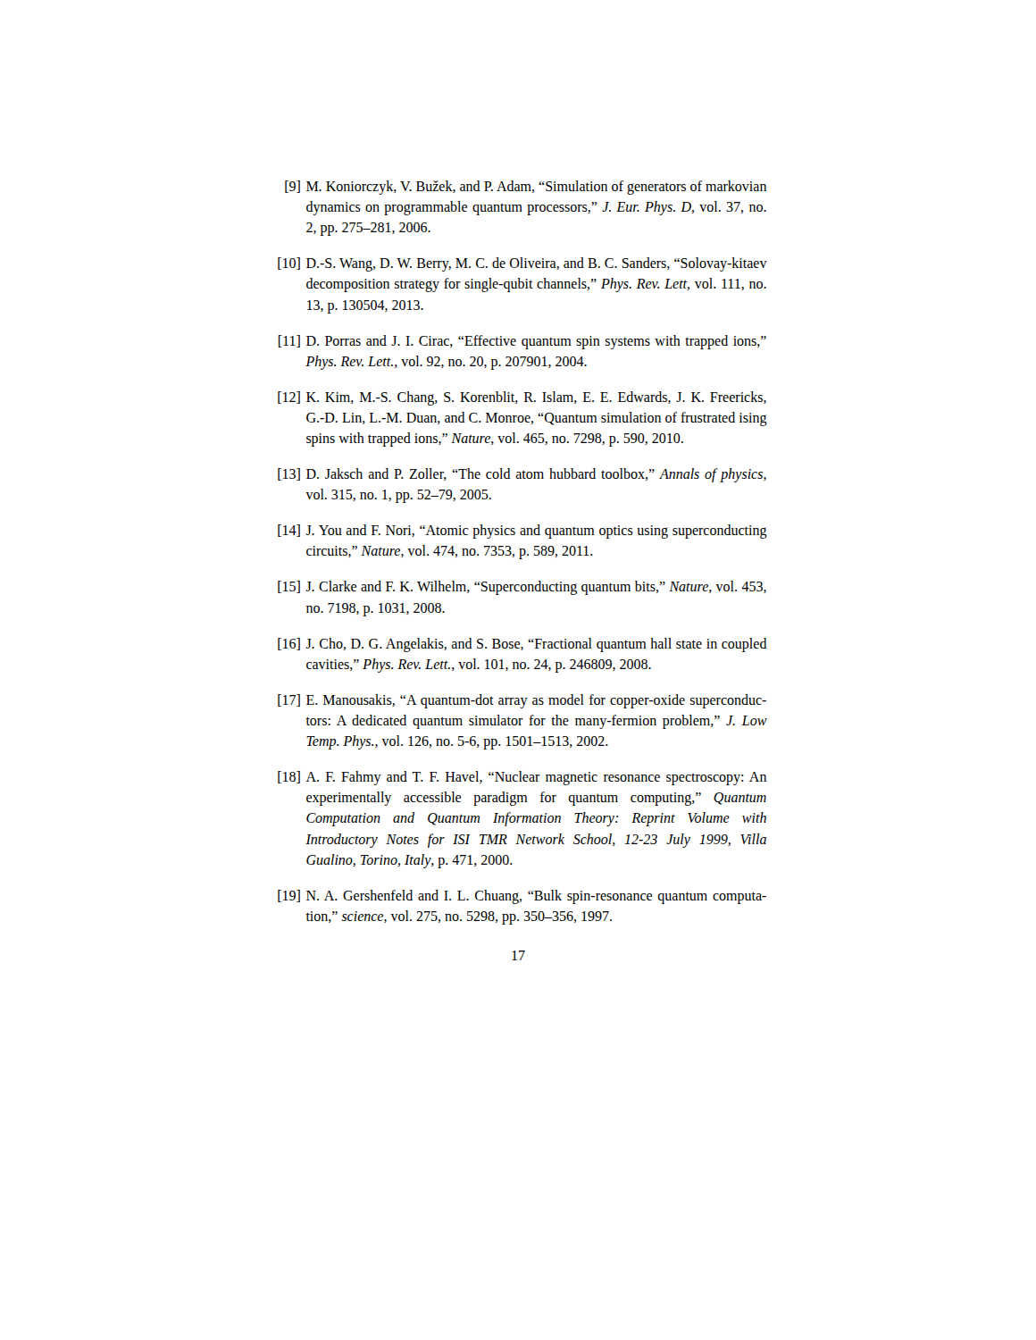[9] M. Koniorczyk, V. Bužek, and P. Adam, “Simulation of generators of markovian dynamics on programmable quantum processors,” J. Eur. Phys. D, vol. 37, no. 2, pp. 275–281, 2006.
[10] D.-S. Wang, D. W. Berry, M. C. de Oliveira, and B. C. Sanders, “Solovay-kitaev decomposition strategy for single-qubit channels,” Phys. Rev. Lett, vol. 111, no. 13, p. 130504, 2013.
[11] D. Porras and J. I. Cirac, “Effective quantum spin systems with trapped ions,” Phys. Rev. Lett., vol. 92, no. 20, p. 207901, 2004.
[12] K. Kim, M.-S. Chang, S. Korenblit, R. Islam, E. E. Edwards, J. K. Freericks, G.-D. Lin, L.-M. Duan, and C. Monroe, “Quantum simulation of frustrated ising spins with trapped ions,” Nature, vol. 465, no. 7298, p. 590, 2010.
[13] D. Jaksch and P. Zoller, “The cold atom hubbard toolbox,” Annals of physics, vol. 315, no. 1, pp. 52–79, 2005.
[14] J. You and F. Nori, “Atomic physics and quantum optics using superconducting circuits,” Nature, vol. 474, no. 7353, p. 589, 2011.
[15] J. Clarke and F. K. Wilhelm, “Superconducting quantum bits,” Nature, vol. 453, no. 7198, p. 1031, 2008.
[16] J. Cho, D. G. Angelakis, and S. Bose, “Fractional quantum hall state in coupled cavities,” Phys. Rev. Lett., vol. 101, no. 24, p. 246809, 2008.
[17] E. Manousakis, “A quantum-dot array as model for copper-oxide superconductors: A dedicated quantum simulator for the many-fermion problem,” J. Low Temp. Phys., vol. 126, no. 5-6, pp. 1501–1513, 2002.
[18] A. F. Fahmy and T. F. Havel, “Nuclear magnetic resonance spectroscopy: An experimentally accessible paradigm for quantum computing,” Quantum Computation and Quantum Information Theory: Reprint Volume with Introductory Notes for ISI TMR Network School, 12-23 July 1999, Villa Gualino, Torino, Italy, p. 471, 2000.
[19] N. A. Gershenfeld and I. L. Chuang, “Bulk spin-resonance quantum computation,” science, vol. 275, no. 5298, pp. 350–356, 1997.
17